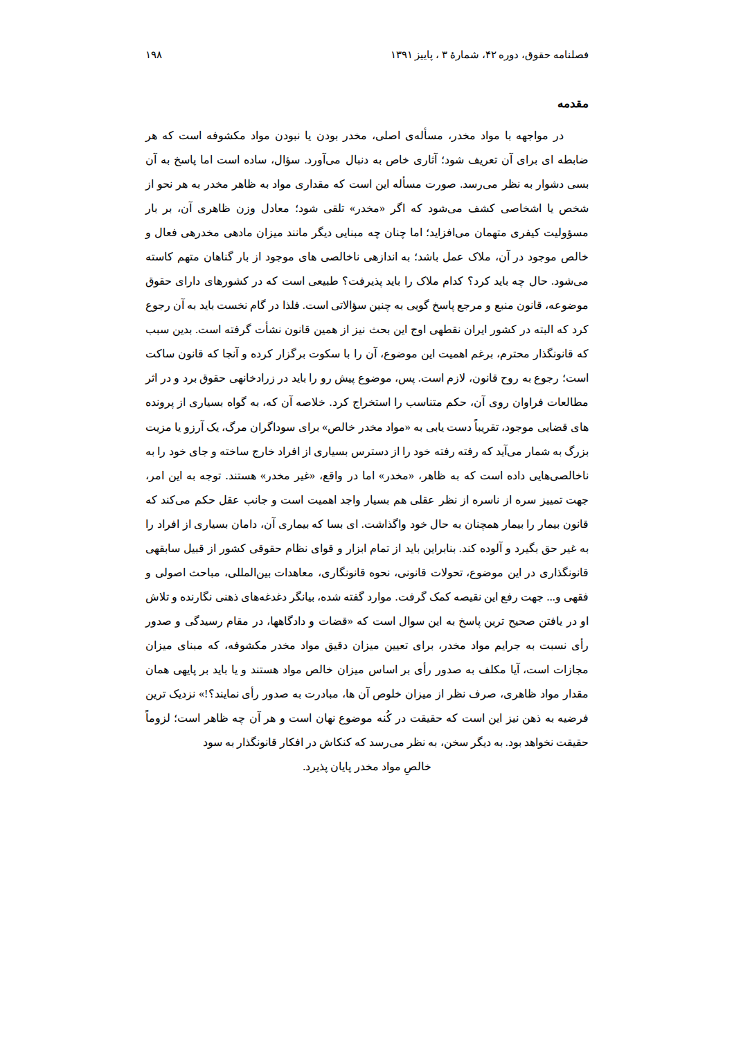فصلنامه حقوق، دوره ۴۲، شمارهٔ ۳ ، پاییز ۱۳۹۱ ۱۹۸
مقدمه
در مواجهه با مواد مخدر، مسأله‌ی اصلی، مخدر بودن یا نبودن مواد مکشوفه است که هر ضابطه ای برای آن تعریف شود؛ آثاری خاص به دنبال می‌آورد. سؤال، ساده است اما پاسخ به آن بسی دشوار به نظر می‌رسد. صورت مسأله این است که مقداری مواد به ظاهر مخدر به هر نحو از شخص یا اشخاصی کشف می‌شود که اگر «مخدر» تلقی شود؛ معادل وزن ظاهری آن، بر بار مسؤولیت کیفری متهمان می‌افزاید؛ اما چنان چه مبنایی دیگر مانند میزان مادهی مخدرهی فعال و خالص موجود در آن، ملاک عمل باشد؛ به اندازهی ناخالصی های موجود از بار گناهان متهم کاسته می‌شود. حال چه باید کرد؟ کدام ملاک را باید پذیرفت؟ طبیعی است که در کشورهای دارای حقوق موضوعه، قانون منبع و مرجع پاسخ گویی به چنین سؤالاتی است. فلذا در گام نخست باید به آن رجوع کرد که البته در کشور ایران نقطهی اوج این بحث نیز از همین قانون نشأت گرفته است. بدین سبب که قانونگذار محترم، برغم اهمیت این موضوع، آن را با سکوت برگزار کرده و آنجا که قانون ساکت است؛ رجوع به روح قانون، لازم است. پس، موضوع پیش رو را باید در زرادخانهی حقوق برد و در اثر مطالعات فراوان روی آن، حکم متناسب را استخراج کرد. خلاصه آن که، به گواه بسیاری از پرونده های قضایی موجود، تقریباً دست یابی به «مواد مخدر خالص» برای سوداگران مرگ، یک آرزو یا مزیت بزرگ به شمار می‌آید که رفته رفته خود را از دسترس بسیاری از افراد خارج ساخته و جای خود را به ناخالصی‌هایی داده است که به ظاهر، «مخدر» اما در واقع، «غیر مخدر» هستند. توجه به این امر، جهت تمییز سره از ناسره از نظر عقلی هم بسیار واجد اهمیت است و جانب عقل حکم می‌کند که قانون بیمار را بیمار همچنان به حال خود واگذاشت. ای بسا که بیماری آن، دامان بسیاری از افراد را به غیر حق بگیرد و آلوده کند. بنابراین باید از تمام ابزار و قوای نظام حقوقی کشور از قبیل سابقهی قانونگذاری در این موضوع، تحولات قانونی، نحوه قانونگاری، معاهدات بین‌المللی، مباحث اصولی و فقهی و... جهت رفع این نقیصه کمک گرفت. موارد گفته شده، بیانگر دغدغه‌های ذهنی نگارنده و تلاش او در یافتن صحیح ترین پاسخ به این سوال است که «قضات و دادگاهها، در مقام رسیدگی و صدور رأی نسبت به جرایم مواد مخدر، برای تعیین میزان دقیق مواد مخدر مکشوفه، که مبنای میزان مجازات است، آیا مکلف به صدور رأی بر اساس میزان خالص مواد هستند و یا باید بر پایهی همان مقدار مواد ظاهری، صرف نظر از میزان خلوص آن ها، مبادرت به صدور رأی نمایند؟!» نزدیک ترین فرضیه به ذهن نیز این است که حقیقت در کُنه موضوع نهان است و هر آن چه ظاهر است؛ لزوماً حقیقت نخواهد بود. به دیگر سخن، به نظر می‌رسد که کنکاش در افکار قانونگذار به سود
خالصِ مواد مخدر پایان پذیرد.